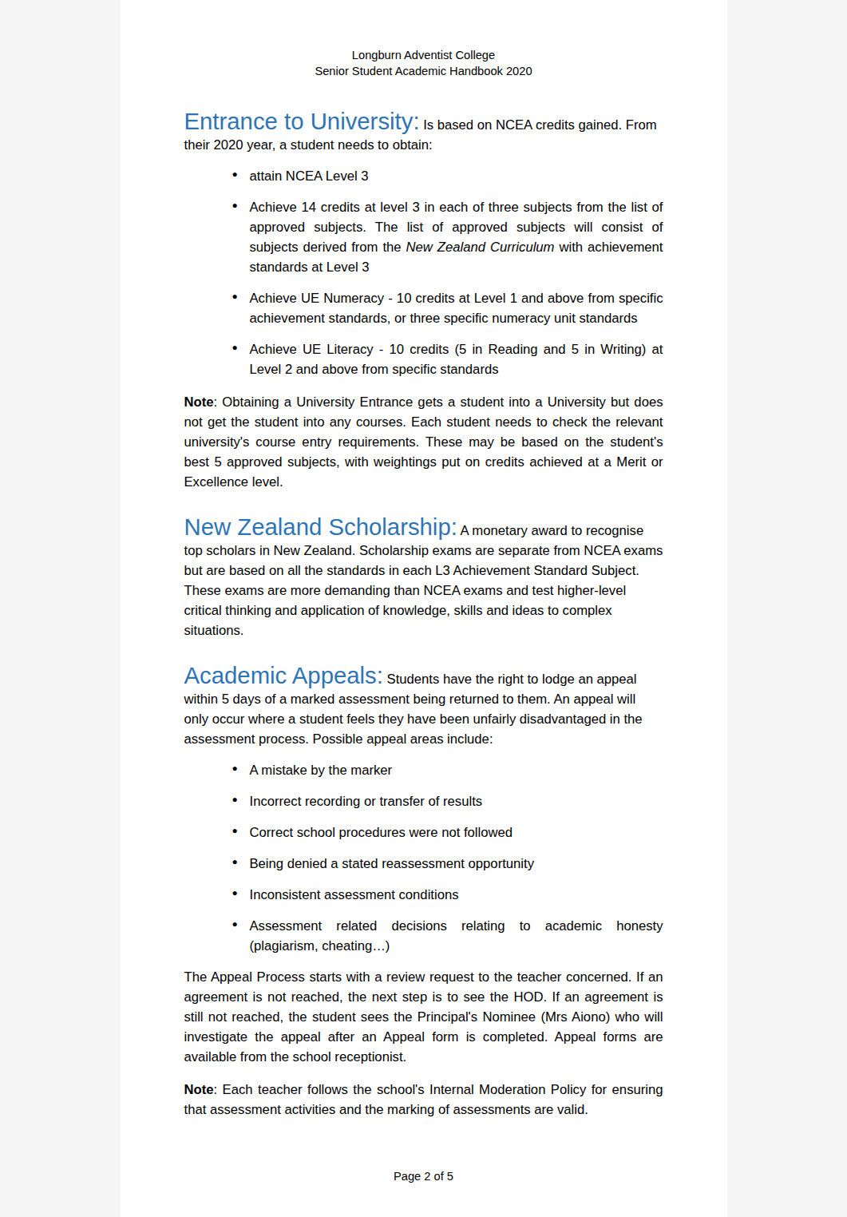Longburn Adventist College
Senior Student Academic Handbook 2020
Entrance to University:
Is based on NCEA credits gained. From their 2020 year, a student needs to obtain:
attain NCEA Level 3
Achieve 14 credits at level 3 in each of three subjects from the list of approved subjects. The list of approved subjects will consist of subjects derived from the New Zealand Curriculum with achievement standards at Level 3
Achieve UE Numeracy - 10 credits at Level 1 and above from specific achievement standards, or three specific numeracy unit standards
Achieve UE Literacy - 10 credits (5 in Reading and 5 in Writing) at Level 2 and above from specific standards
Note: Obtaining a University Entrance gets a student into a University but does not get the student into any courses. Each student needs to check the relevant university's course entry requirements. These may be based on the student's best 5 approved subjects, with weightings put on credits achieved at a Merit or Excellence level.
New Zealand Scholarship:
A monetary award to recognise top scholars in New Zealand. Scholarship exams are separate from NCEA exams but are based on all the standards in each L3 Achievement Standard Subject. These exams are more demanding than NCEA exams and test higher-level critical thinking and application of knowledge, skills and ideas to complex situations.
Academic Appeals:
Students have the right to lodge an appeal within 5 days of a marked assessment being returned to them. An appeal will only occur where a student feels they have been unfairly disadvantaged in the assessment process. Possible appeal areas include:
A mistake by the marker
Incorrect recording or transfer of results
Correct school procedures were not followed
Being denied a stated reassessment opportunity
Inconsistent assessment conditions
Assessment related decisions relating to academic honesty (plagiarism, cheating…)
The Appeal Process starts with a review request to the teacher concerned. If an agreement is not reached, the next step is to see the HOD. If an agreement is still not reached, the student sees the Principal's Nominee (Mrs Aiono) who will investigate the appeal after an Appeal form is completed. Appeal forms are available from the school receptionist.
Note: Each teacher follows the school's Internal Moderation Policy for ensuring that assessment activities and the marking of assessments are valid.
Page 2 of 5